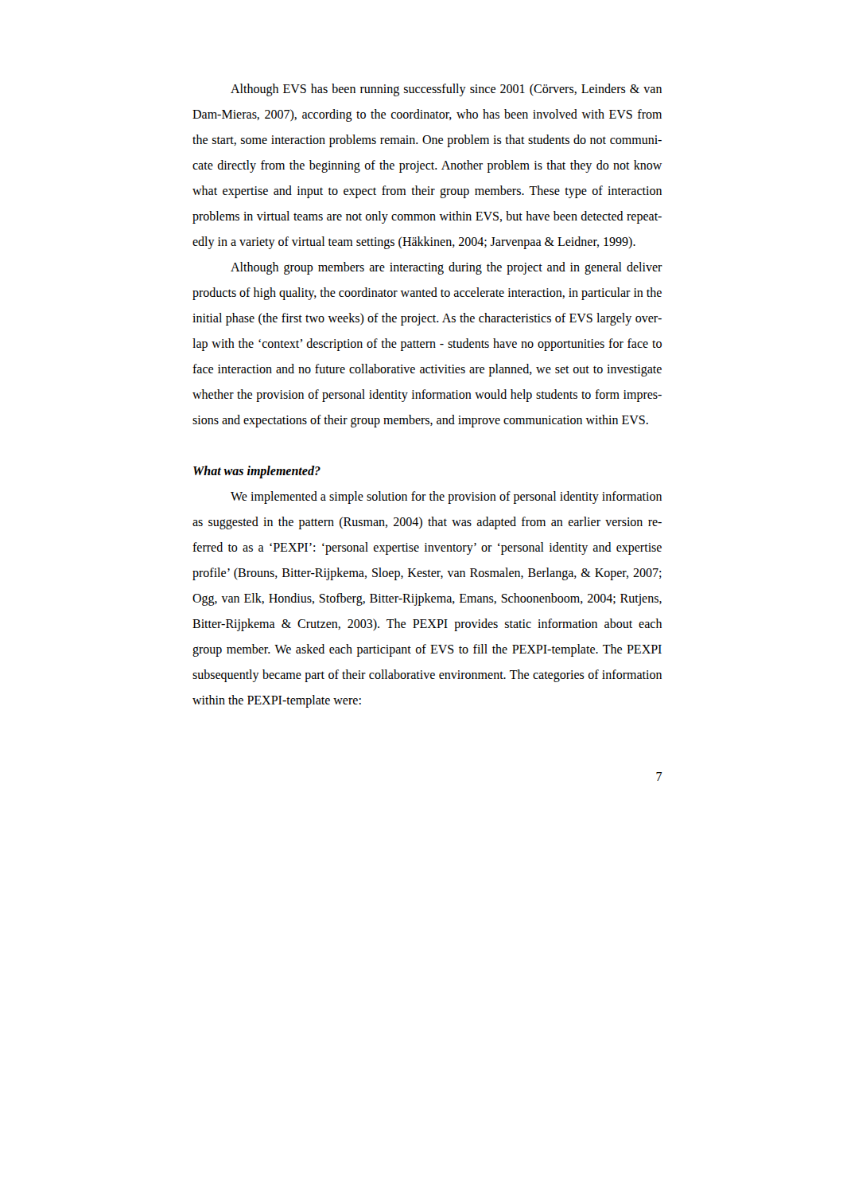Although EVS has been running successfully since 2001 (Cörvers, Leinders & van Dam-Mieras, 2007), according to the coordinator, who has been involved with EVS from the start, some interaction problems remain. One problem is that students do not communicate directly from the beginning of the project. Another problem is that they do not know what expertise and input to expect from their group members. These type of interaction problems in virtual teams are not only common within EVS, but have been detected repeatedly in a variety of virtual team settings (Häkkinen, 2004; Jarvenpaa & Leidner, 1999).
Although group members are interacting during the project and in general deliver products of high quality, the coordinator wanted to accelerate interaction, in particular in the initial phase (the first two weeks) of the project. As the characteristics of EVS largely overlap with the ‘context’ description of the pattern - students have no opportunities for face to face interaction and no future collaborative activities are planned, we set out to investigate whether the provision of personal identity information would help students to form impressions and expectations of their group members, and improve communication within EVS.
What was implemented?
We implemented a simple solution for the provision of personal identity information as suggested in the pattern (Rusman, 2004) that was adapted from an earlier version referred to as a ‘PEXPI’: ‘personal expertise inventory’ or ‘personal identity and expertise profile’ (Brouns, Bitter-Rijpkema, Sloep, Kester, van Rosmalen, Berlanga, & Koper, 2007; Ogg, van Elk, Hondius, Stofberg, Bitter-Rijpkema, Emans, Schoonenboom, 2004; Rutjens, Bitter-Rijpkema & Crutzen, 2003). The PEXPI provides static information about each group member. We asked each participant of EVS to fill the PEXPI-template. The PEXPI subsequently became part of their collaborative environment. The categories of information within the PEXPI-template were:
7